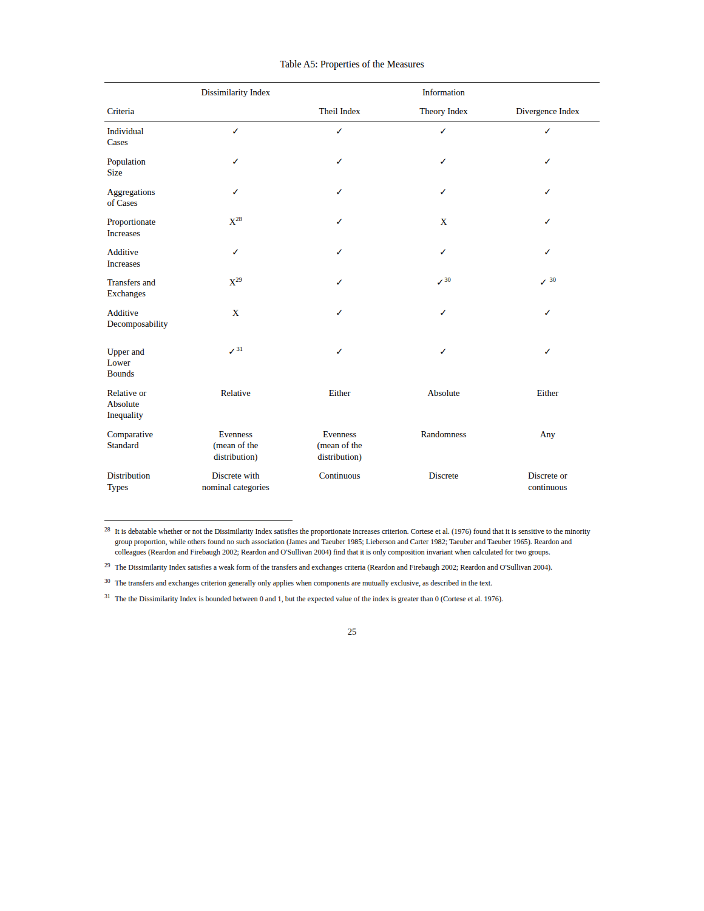Table A5: Properties of the Measures
| | Dissimilarity Index | | Information | |
| --- | --- | --- | --- | --- |
| Criteria | | Theil Index | Theory Index | Divergence Index |
| Individual Cases | | | | |
| Population Size | | | | |
| Aggregations of Cases | | | | |
| Proportionate Increases | X 28 | | X | |
| Additive Increases | | | | |
| Transfers and Exchanges | X 29 | | 30 | 30 |
| Additive Decomposability | X | | | |
| Upper and Lower Bounds | 31 | | | |
| Relative or Absolute Inequality | Relative | Either | Absolute | Either |
| Comparative Standard | Evenness (mean of the distribution) | Evenness (mean of the distribution) | Randomness | Any |
| Distribution Types | Discrete with nominal categories | Continuous | Discrete | Discrete or continuous |
28 It is debatable whether or not the Dissimilarity Index satisfies the proportionate increases criterion. Cortese et al. (1976) found that it is sensitive to the minority group proportion, while others found no such association (James and Taeuber 1985; Lieberson and Carter 1982; Taeuber and Taeuber 1965). Reardon and colleagues (Reardon and Firebaugh 2002; Reardon and O'Sullivan 2004) find that it is only composition invariant when calculated for two groups.
29 The Dissimilarity Index satisfies a weak form of the transfers and exchanges criteria (Reardon and Firebaugh 2002; Reardon and O'Sullivan 2004).
30 The transfers and exchanges criterion generally only applies when components are mutually exclusive, as described in the text.
31 The the Dissimilarity Index is bounded between 0 and 1, but the expected value of the index is greater than 0 (Cortese et al. 1976).
25